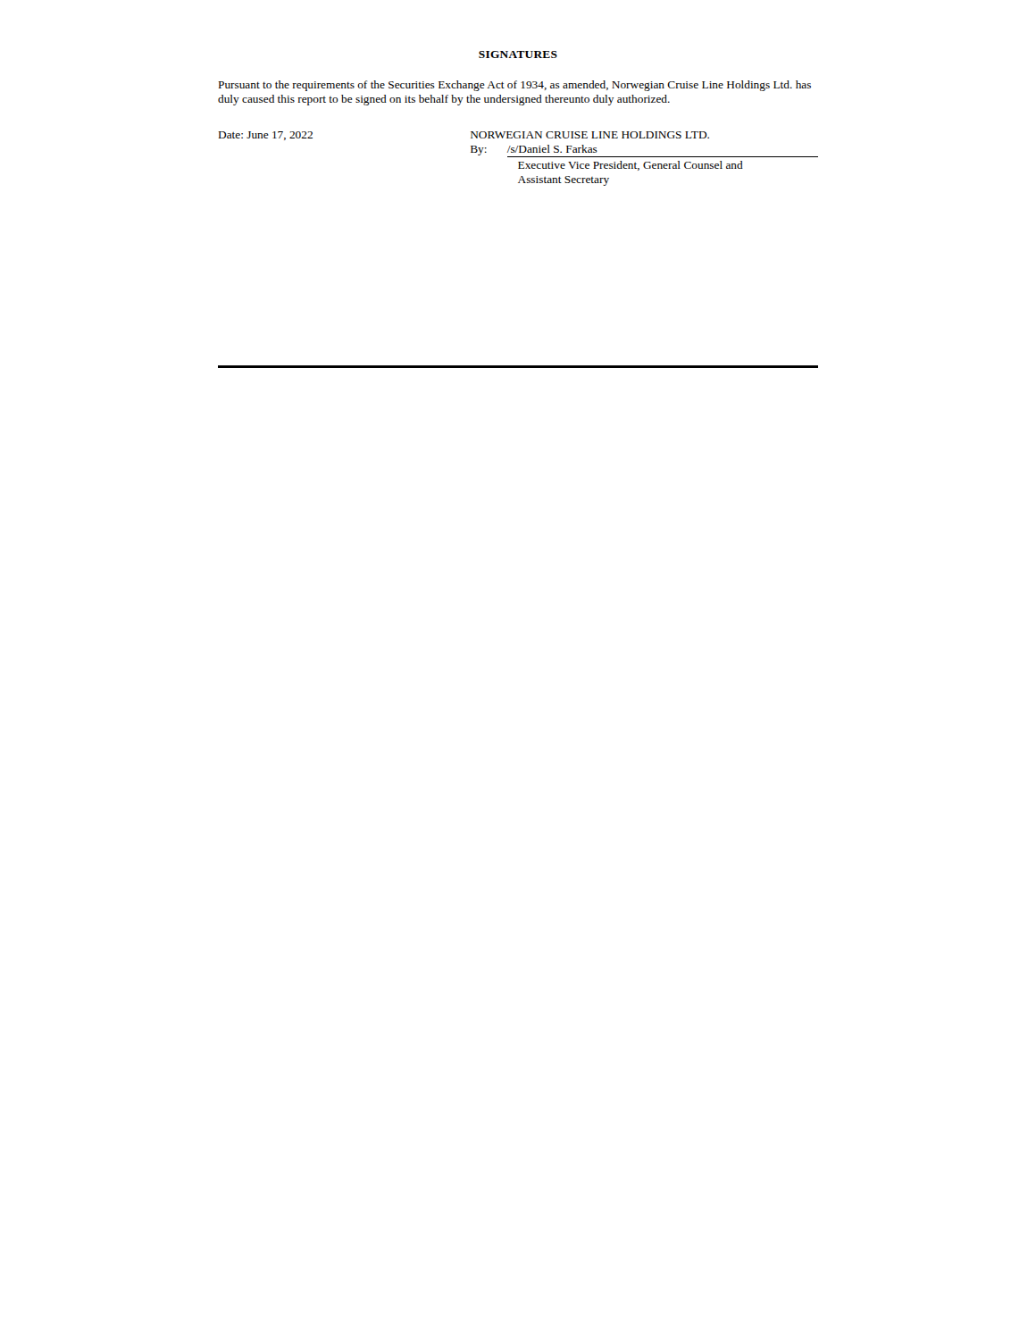SIGNATURES
Pursuant to the requirements of the Securities Exchange Act of 1934, as amended, Norwegian Cruise Line Holdings Ltd. has duly caused this report to be signed on its behalf by the undersigned thereunto duly authorized.
| Date: June 17, 2022 | NORWEGIAN CRUISE LINE HOLDINGS LTD. |
| | / By: / /s/Daniel S. Farkas / Executive Vice President, General Counsel and Assistant Secretary |